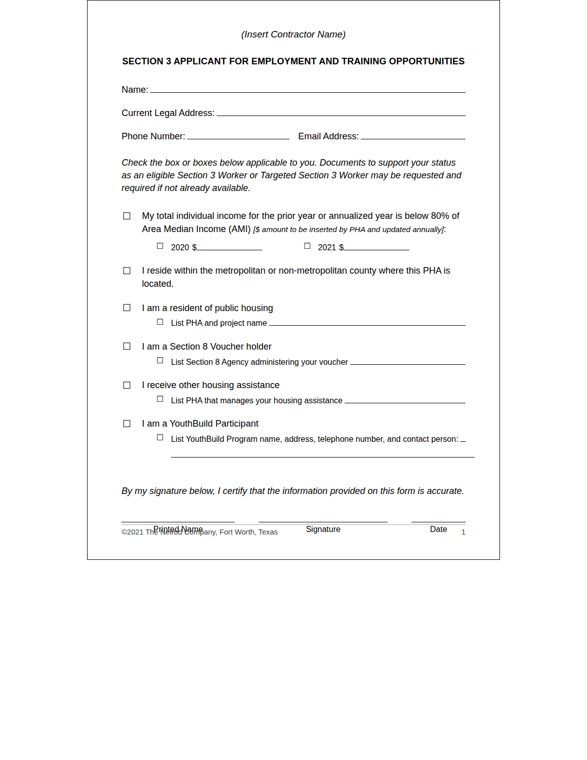(Insert Contractor Name)
SECTION 3 APPLICANT FOR EMPLOYMENT AND TRAINING OPPORTUNITIES
Name:
Current Legal Address:
Phone Number: Email Address:
Check the box or boxes below applicable to you. Documents to support your status as an eligible Section 3 Worker or Targeted Section 3 Worker may be requested and required if not already available.
My total individual income for the prior year or annualized year is below 80% of Area Median Income (AMI) [$ amount to be inserted by PHA and updated annually]:
2020$ 2021$
I reside within the metropolitan or non-metropolitan county where this PHA is located.
I am a resident of public housing
List PHA and project name
I am a Section 8 Voucher holder
List Section 8 Agency administering your voucher
I receive other housing assistance
List PHA that manages your housing assistance
I am a YouthBuild Participant
List YouthBuild Program name, address, telephone number, and contact person:
By my signature below, I certify that the information provided on this form is accurate.
| Printed Name | | Signature | | Date |
©2021 The Nelrod Company, Fort Worth, Texas 1